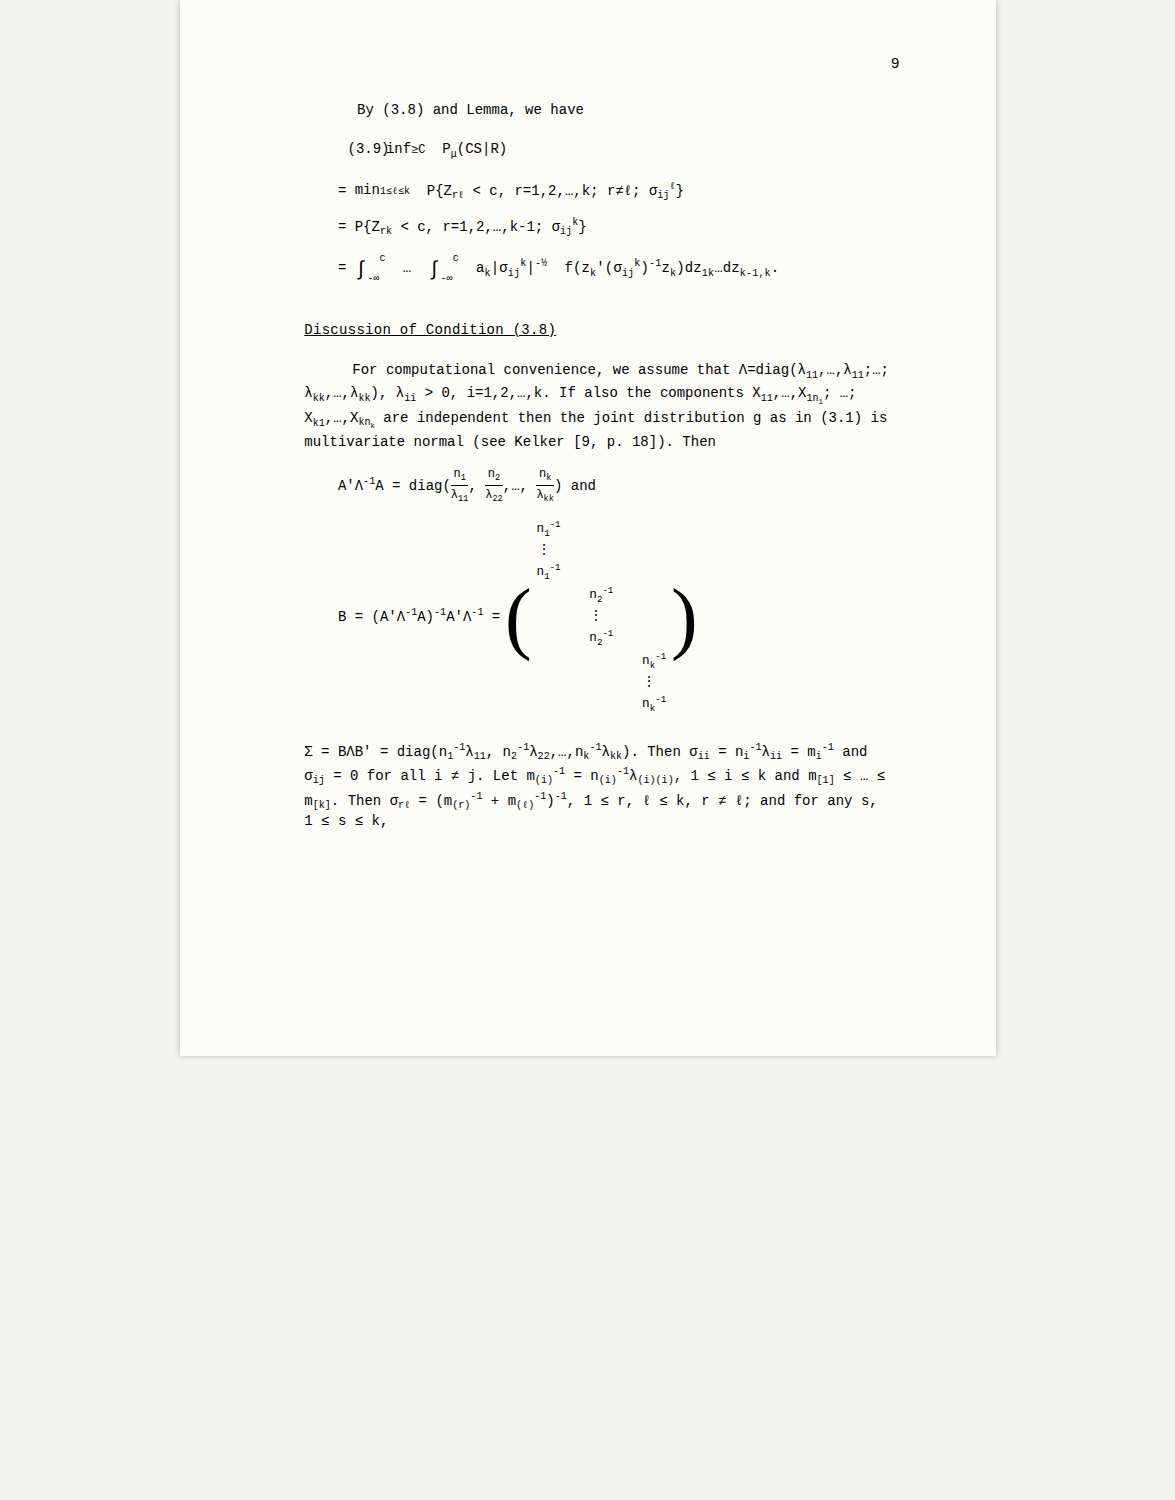9
By (3.8) and Lemma, we have
(3.9)
inf≥C Pμ(CS|R)
= min 1≤ℓ≤k P{Zrℓ < c, r=1,2,…,k; r≠ℓ; σij ℓ}
= P{Zrk < c, r=1,2,…,k-1; σij k}
= ∫-∞c … ∫-∞c ak|σij k|-½ f(zk′(σij k)-1zk)dz1k…dzk-1,k.
Discussion of Condition (3.8)
For computational convenience, we assume that Λ=diag(λ11,…,λ11;…; λkk,…,λkk), λii > 0, i=1,2,…,k. If also the components X11,…,X1n1; …; Xk1,…,Xknk are independent then the joint distribution g as in (3.1) is multivariate normal (see Kelker [9, p. 18]). Then
A′Λ-1 A = diag(n1 λ11, n2 λ22,…, nk λkk) and
B = (A′Λ-1 A)-1 A′Λ-1 = ( n1-1
⋮
n1-1
n2-1
⋮
n2-1
nk-1
⋮
nk-1 )
Σ = BΛB′ = diag(n1-1λ11, n2-1λ22,…,nk-1λkk). Then σii = ni-1λii = mi-1 and σij = 0 for all i ≠ j. Let m(i)-1 = n(i)-1λ(i)(i), 1 ≤ i ≤ k and m[1] ≤ … ≤ m[k]. Then σrℓ = (m(r)-1 + m(ℓ)-1)-1, 1 ≤ r, ℓ ≤ k, r ≠ ℓ; and for any s, 1 ≤ s ≤ k,